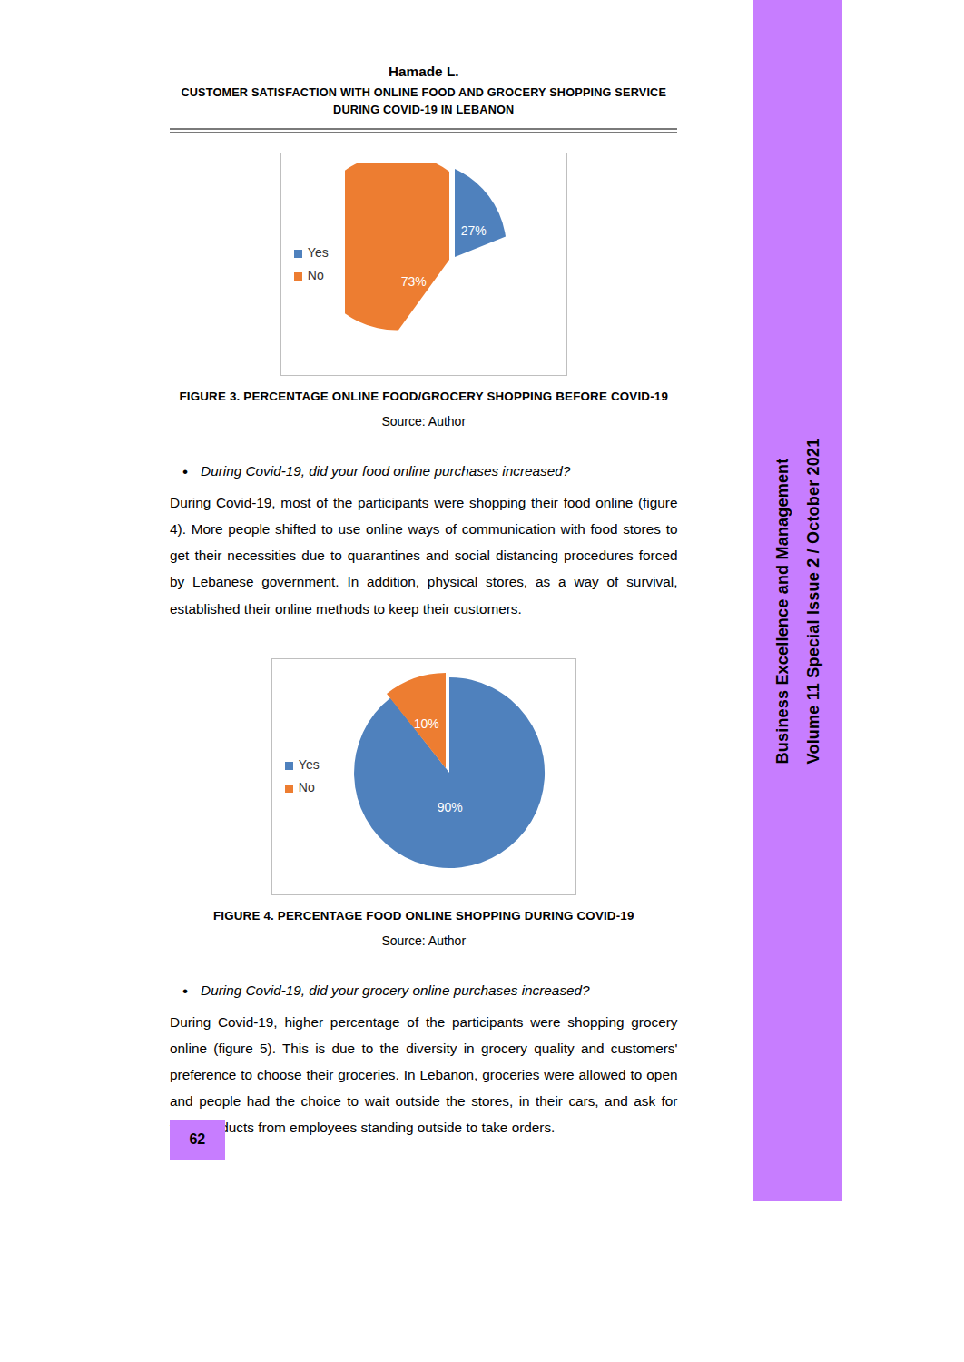Business Excellence and ManagementVolume 11 Special Issue 2 / October 2021
Hamade L.
Customer satisfaction with online food and grocery shopping service during Covid-19 in Lebanon
Yes
No
27% 73%
Figure 3. Percentage online food/grocery shopping before Covid-19
Source: Author
During Covid-19, did your food online purchases increased?
During Covid-19, most of the participants were shopping their food online (figure 4). More people shifted to use online ways of communication with food stores to get their necessities due to quarantines and social distancing procedures forced by Lebanese government. In addition, physical stores, as a way of survival, established their online methods to keep their customers.
Yes
No
10% 90%
Figure 4. Percentage food online shopping during Covid-19
Source: Author
During Covid-19, did your grocery online purchases increased?
During Covid-19, higher percentage of the participants were shopping grocery online (figure 5). This is due to the diversity in grocery quality and customers' preference to choose their groceries. In Lebanon, groceries were allowed to open and people had the choice to wait outside the stores, in their cars, and ask for their products from employees standing outside to take orders.
62